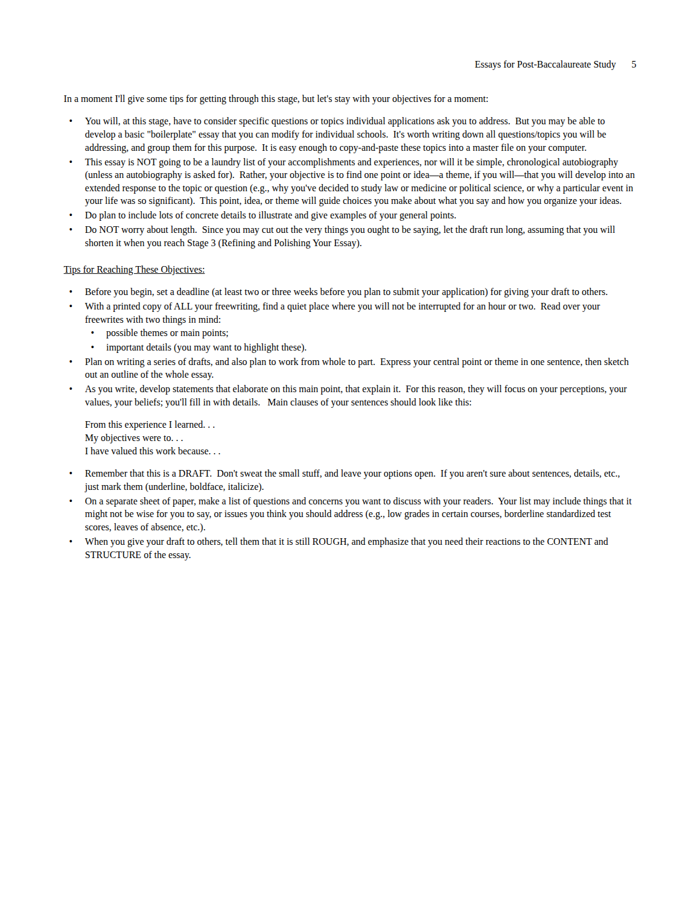Essays for Post-Baccalaureate Study 5
In a moment I'll give some tips for getting through this stage, but let's stay with your objectives for a moment:
You will, at this stage, have to consider specific questions or topics individual applications ask you to address. But you may be able to develop a basic "boilerplate" essay that you can modify for individual schools. It's worth writing down all questions/topics you will be addressing, and group them for this purpose. It is easy enough to copy-and-paste these topics into a master file on your computer.
This essay is NOT going to be a laundry list of your accomplishments and experiences, nor will it be simple, chronological autobiography (unless an autobiography is asked for). Rather, your objective is to find one point or idea—a theme, if you will—that you will develop into an extended response to the topic or question (e.g., why you've decided to study law or medicine or political science, or why a particular event in your life was so significant). This point, idea, or theme will guide choices you make about what you say and how you organize your ideas.
Do plan to include lots of concrete details to illustrate and give examples of your general points.
Do NOT worry about length. Since you may cut out the very things you ought to be saying, let the draft run long, assuming that you will shorten it when you reach Stage 3 (Refining and Polishing Your Essay).
Tips for Reaching These Objectives:
Before you begin, set a deadline (at least two or three weeks before you plan to submit your application) for giving your draft to others.
With a printed copy of ALL your freewriting, find a quiet place where you will not be interrupted for an hour or two. Read over your freewrites with two things in mind:
possible themes or main points;
important details (you may want to highlight these).
Plan on writing a series of drafts, and also plan to work from whole to part. Express your central point or theme in one sentence, then sketch out an outline of the whole essay.
As you write, develop statements that elaborate on this main point, that explain it. For this reason, they will focus on your perceptions, your values, your beliefs; you'll fill in with details. Main clauses of your sentences should look like this:
From this experience I learned. . .
My objectives were to. . .
I have valued this work because. . .
Remember that this is a DRAFT. Don't sweat the small stuff, and leave your options open. If you aren't sure about sentences, details, etc., just mark them (underline, boldface, italicize).
On a separate sheet of paper, make a list of questions and concerns you want to discuss with your readers. Your list may include things that it might not be wise for you to say, or issues you think you should address (e.g., low grades in certain courses, borderline standardized test scores, leaves of absence, etc.).
When you give your draft to others, tell them that it is still ROUGH, and emphasize that you need their reactions to the CONTENT and STRUCTURE of the essay.